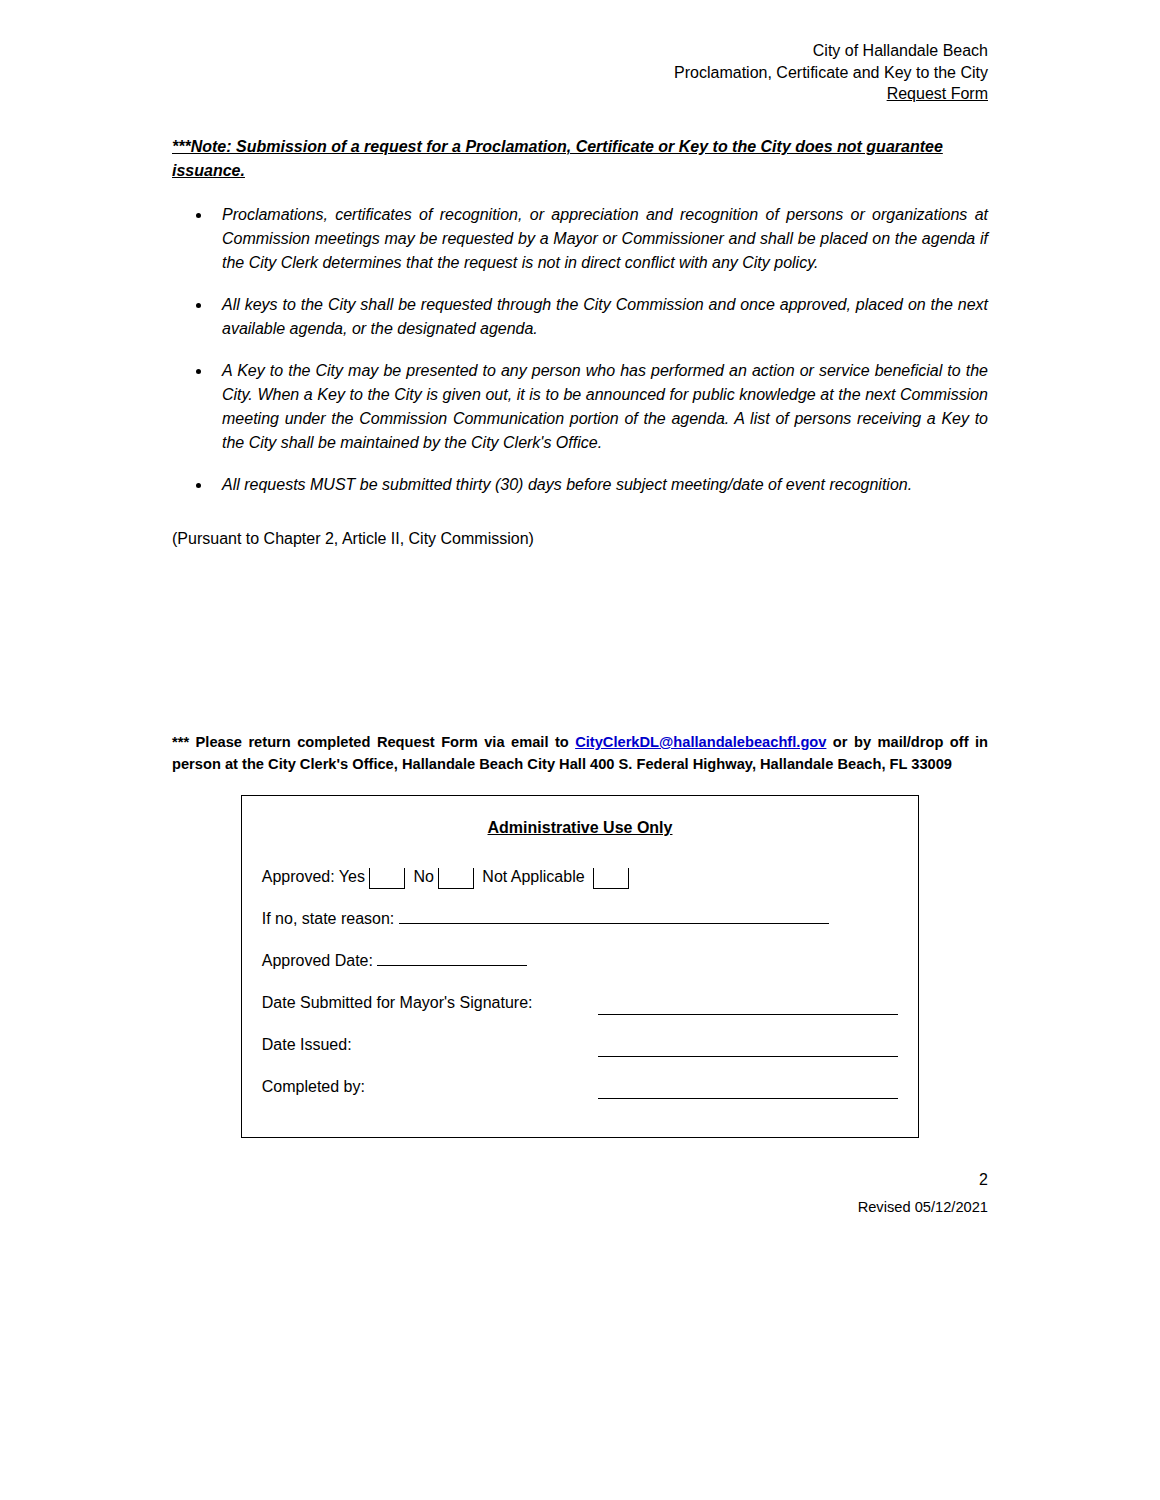City of Hallandale Beach
Proclamation, Certificate and Key to the City
Request Form
***Note: Submission of a request for a Proclamation, Certificate or Key to the City does not guarantee issuance.
Proclamations, certificates of recognition, or appreciation and recognition of persons or organizations at Commission meetings may be requested by a Mayor or Commissioner and shall be placed on the agenda if the City Clerk determines that the request is not in direct conflict with any City policy.
All keys to the City shall be requested through the City Commission and once approved, placed on the next available agenda, or the designated agenda.
A Key to the City may be presented to any person who has performed an action or service beneficial to the City. When a Key to the City is given out, it is to be announced for public knowledge at the next Commission meeting under the Commission Communication portion of the agenda. A list of persons receiving a Key to the City shall be maintained by the City Clerk's Office.
All requests MUST be submitted thirty (30) days before subject meeting/date of event recognition.
(Pursuant to Chapter 2, Article II, City Commission)
*** Please return completed Request Form via email to CityClerkDL@hallandalebeachfl.gov or by mail/drop off in person at the City Clerk's Office, Hallandale Beach City Hall 400 S. Federal Highway, Hallandale Beach, FL 33009
Administrative Use Only
Approved: Yes No Not Applicable
If no, state reason:
Approved Date:
Date Submitted for Mayor's Signature:
Date Issued:
Completed by:
2
Revised 05/12/2021